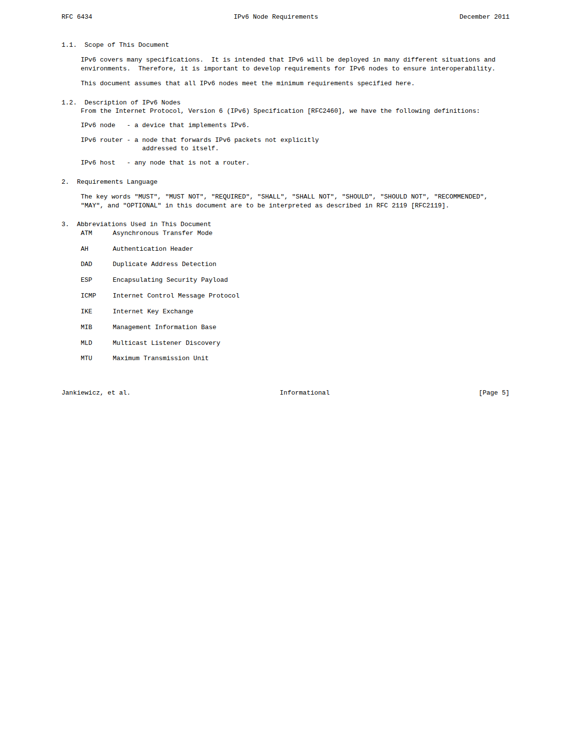RFC 6434 IPv6 Node Requirements December 2011
1.1. Scope of This Document
IPv6 covers many specifications. It is intended that IPv6 will be deployed in many different situations and environments. Therefore, it is important to develop requirements for IPv6 nodes to ensure interoperability.
This document assumes that all IPv6 nodes meet the minimum requirements specified here.
1.2. Description of IPv6 Nodes
From the Internet Protocol, Version 6 (IPv6) Specification [RFC2460], we have the following definitions:
IPv6 node - a device that implements IPv6.
IPv6 router - a node that forwards IPv6 packets not explicitly
addressed to itself.
IPv6 host - any node that is not a router.
2. Requirements Language
The key words "MUST", "MUST NOT", "REQUIRED", "SHALL", "SHALL NOT", "SHOULD", "SHOULD NOT", "RECOMMENDED", "MAY", and "OPTIONAL" in this document are to be interpreted as described in RFC 2119 [RFC2119].
3. Abbreviations Used in This Document
ATM
Asynchronous Transfer Mode
AH
Authentication Header
DAD
Duplicate Address Detection
ESP
Encapsulating Security Payload
ICMP
Internet Control Message Protocol
IKE
Internet Key Exchange
MIB
Management Information Base
MLD
Multicast Listener Discovery
MTU
Maximum Transmission Unit
Jankiewicz, et al. Informational [Page 5]